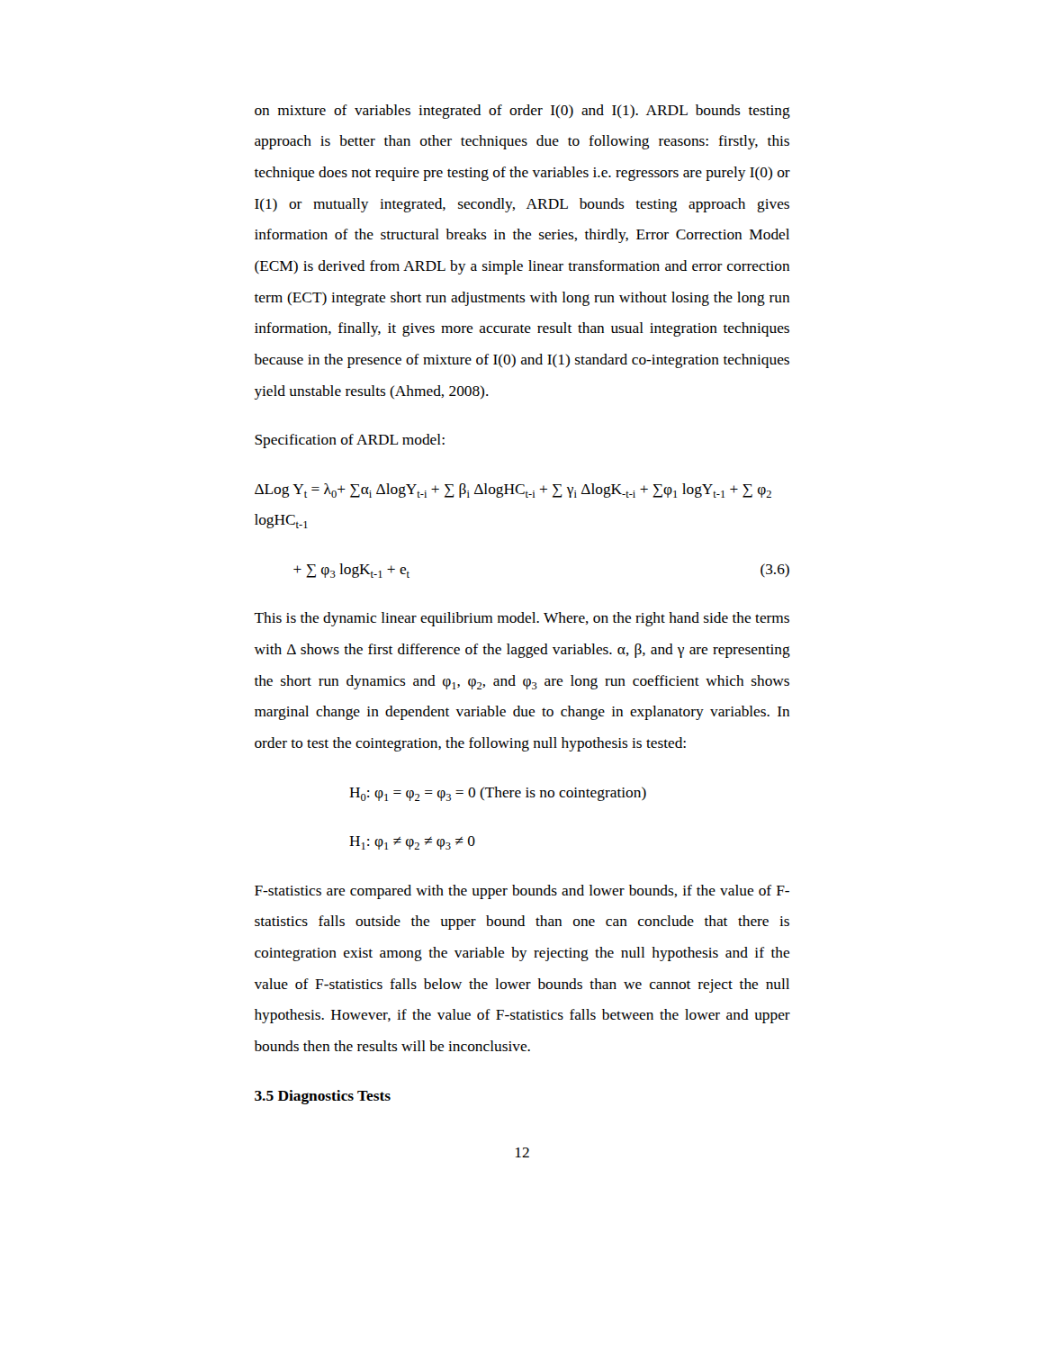on mixture of variables integrated of order I(0) and I(1). ARDL bounds testing approach is better than other techniques due to following reasons: firstly, this technique does not require pre testing of the variables i.e. regressors are purely I(0) or I(1) or mutually integrated, secondly, ARDL bounds testing approach gives information of the structural breaks in the series, thirdly, Error Correction Model (ECM) is derived from ARDL by a simple linear transformation and error correction term (ECT) integrate short run adjustments with long run without losing the long run information, finally, it gives more accurate result than usual integration techniques because in the presence of mixture of I(0) and I(1) standard co-integration techniques yield unstable results (Ahmed, 2008).
Specification of ARDL model:
ΔLog Yt = λ0+ ∑αi ΔlogYt-i + ∑ βi ΔlogHCt-i + ∑ γi ΔlogK-t-i + ∑φ1 logYt-1 + ∑ φ2 logHCt-1
+ ∑ φ3 logKt-1 + et(3.6)
This is the dynamic linear equilibrium model. Where, on the right hand side the terms with Δ shows the first difference of the lagged variables. α, β, and γ are representing the short run dynamics and φ1, φ2, and φ3 are long run coefficient which shows marginal change in dependent variable due to change in explanatory variables. In order to test the cointegration, the following null hypothesis is tested:
H0: φ1 = φ2 = φ3 = 0 (There is no cointegration)
H1: φ1 ≠ φ2 ≠ φ3 ≠ 0
F-statistics are compared with the upper bounds and lower bounds, if the value of F-statistics falls outside the upper bound than one can conclude that there is cointegration exist among the variable by rejecting the null hypothesis and if the value of F-statistics falls below the lower bounds than we cannot reject the null hypothesis. However, if the value of F-statistics falls between the lower and upper bounds then the results will be inconclusive.
3.5 Diagnostics Tests
12